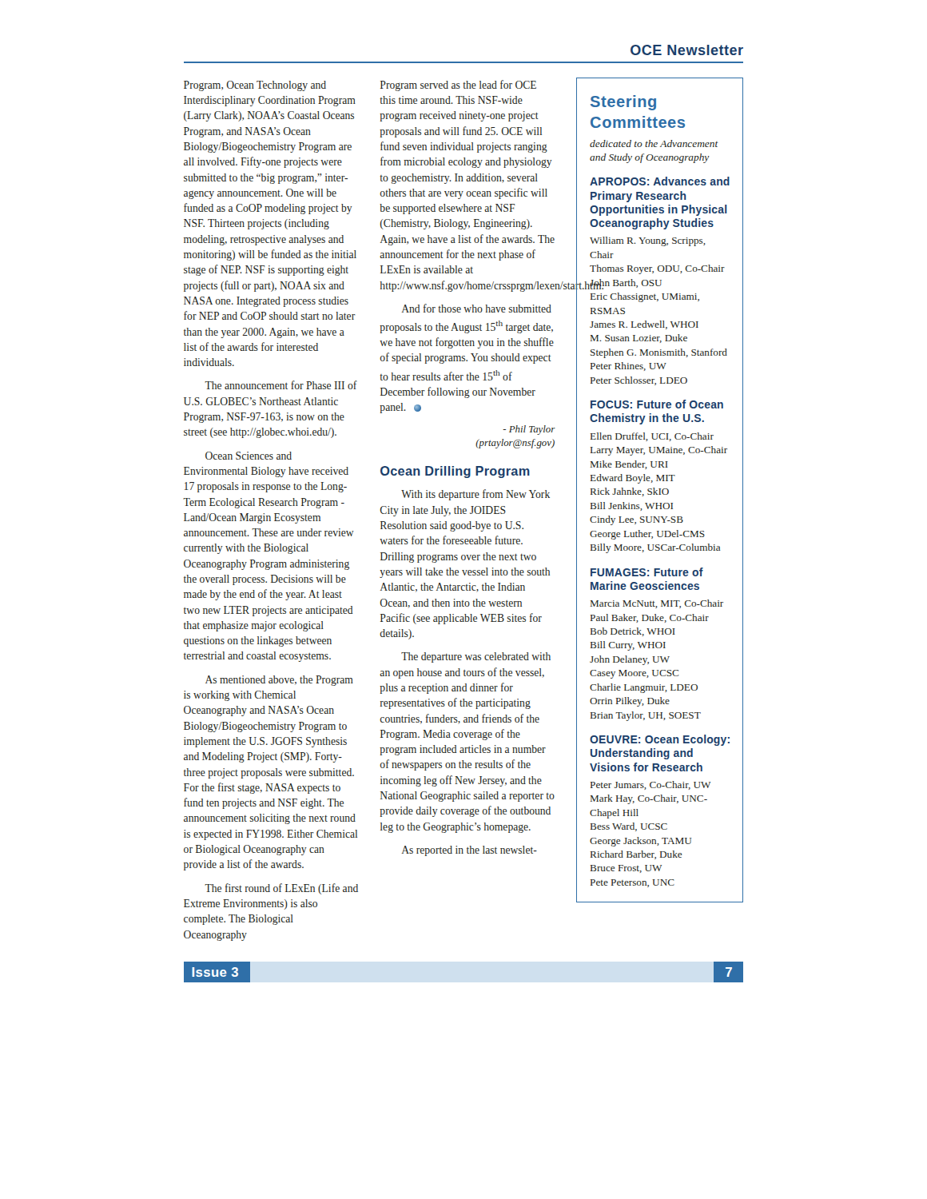OCE Newsletter
Program, Ocean Technology and Interdisciplinary Coordination Program (Larry Clark), NOAA’s Coastal Oceans Program, and NASA’s Ocean Biology/Biogeochemistry Program are all involved. Fifty-one projects were submitted to the “big program,” inter-agency announcement. One will be funded as a CoOP modeling project by NSF. Thirteen projects (including modeling, retrospective analyses and monitoring) will be funded as the initial stage of NEP. NSF is supporting eight projects (full or part), NOAA six and NASA one. Integrated process studies for NEP and CoOP should start no later than the year 2000. Again, we have a list of the awards for interested individuals.
The announcement for Phase III of U.S. GLOBEC’s Northeast Atlantic Program, NSF-97-163, is now on the street (see http://globec.whoi.edu/).
Ocean Sciences and Environmental Biology have received 17 proposals in response to the Long-Term Ecological Research Program - Land/Ocean Margin Ecosystem announcement. These are under review currently with the Biological Oceanography Program administering the overall process. Decisions will be made by the end of the year. At least two new LTER projects are anticipated that emphasize major ecological questions on the linkages between terrestrial and coastal ecosystems.
As mentioned above, the Program is working with Chemical Oceanography and NASA’s Ocean Biology/Biogeochemistry Program to implement the U.S. JGOFS Synthesis and Modeling Project (SMP). Forty-three project proposals were submitted. For the first stage, NASA expects to fund ten projects and NSF eight. The announcement soliciting the next round is expected in FY1998. Either Chemical or Biological Oceanography can provide a list of the awards.
The first round of LExEn (Life and Extreme Environments) is also complete. The Biological Oceanography
Program served as the lead for OCE this time around. This NSF-wide program received ninety-one project proposals and will fund 25. OCE will fund seven individual projects ranging from microbial ecology and physiology to geochemistry. In addition, several others that are very ocean specific will be supported elsewhere at NSF (Chemistry, Biology, Engineering). Again, we have a list of the awards. The announcement for the next phase of LExEn is available at http://www.nsf.gov/home/crssprgm/lexen/start.htm.
And for those who have submitted proposals to the August 15th target date, we have not forgotten you in the shuffle of special programs. You should expect to hear results after the 15th of December following our November panel.
- Phil Taylor
(prtaylor@nsf.gov)
Ocean Drilling Program
With its departure from New York City in late July, the JOIDES Resolution said good-bye to U.S. waters for the foreseeable future. Drilling programs over the next two years will take the vessel into the south Atlantic, the Antarctic, the Indian Ocean, and then into the western Pacific (see applicable WEB sites for details).
The departure was celebrated with an open house and tours of the vessel, plus a reception and dinner for representatives of the participating countries, funders, and friends of the Program. Media coverage of the program included articles in a number of newspapers on the results of the incoming leg off New Jersey, and the National Geographic sailed a reporter to provide daily coverage of the outbound leg to the Geographic’s homepage.
As reported in the last newslet-
Steering Committees
dedicated to the Advancement and Study of Oceanography
APROPOS: Advances and Primary Research Opportunities in Physical Oceanography Studies
William R. Young, Scripps, Chair
Thomas Royer, ODU, Co-Chair
John Barth, OSU
Eric Chassignet, UMiami, RSMAS
James R. Ledwell, WHOI
M. Susan Lozier, Duke
Stephen G. Monismith, Stanford
Peter Rhines, UW
Peter Schlosser, LDEO
FOCUS: Future of Ocean Chemistry in the U.S.
Ellen Druffel, UCI, Co-Chair
Larry Mayer, UMaine, Co-Chair
Mike Bender, URI
Edward Boyle, MIT
Rick Jahnke, SkIO
Bill Jenkins, WHOI
Cindy Lee, SUNY-SB
George Luther, UDel-CMS
Billy Moore, USCar-Columbia
FUMAGES: Future of Marine Geosciences
Marcia McNutt, MIT, Co-Chair
Paul Baker, Duke, Co-Chair
Bob Detrick, WHOI
Bill Curry, WHOI
John Delaney, UW
Casey Moore, UCSC
Charlie Langmuir, LDEO
Orrin Pilkey, Duke
Brian Taylor, UH, SOEST
OEUVRE: Ocean Ecology: Understanding and Visions for Research
Peter Jumars, Co-Chair, UW
Mark Hay, Co-Chair, UNC-Chapel Hill
Bess Ward, UCSC
George Jackson, TAMU
Richard Barber, Duke
Bruce Frost, UW
Pete Peterson, UNC
Issue 3
7